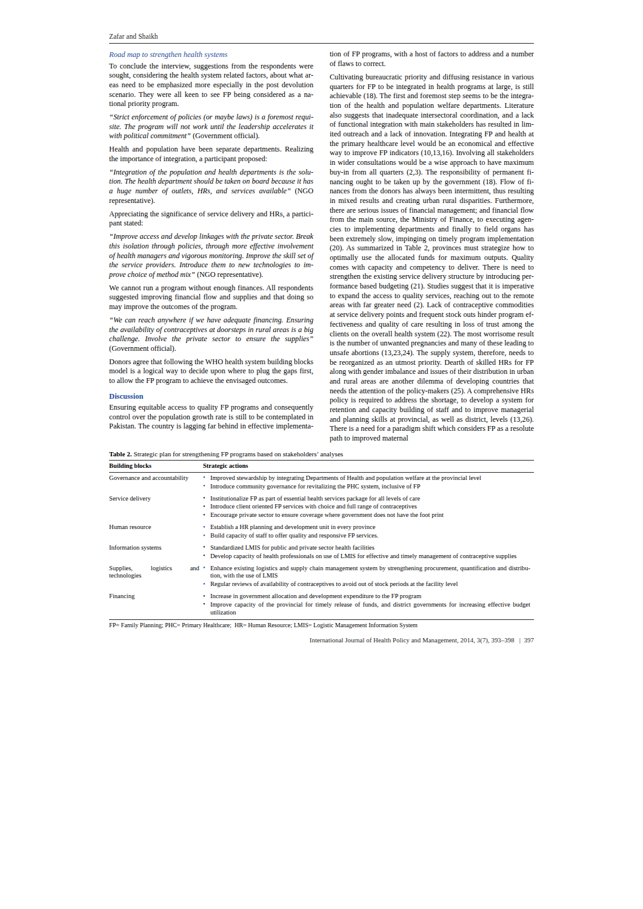Zafar and Shaikh
Road map to strengthen health systems
To conclude the interview, suggestions from the respondents were sought, considering the health system related factors, about what areas need to be emphasized more especially in the post devolution scenario. They were all keen to see FP being considered as a national priority program.
“Strict enforcement of policies (or maybe laws) is a foremost requisite. The program will not work until the leadership accelerates it with political commitment” (Government official).
Health and population have been separate departments. Realizing the importance of integration, a participant proposed:
“Integration of the population and health departments is the solution. The health department should be taken on board because it has a huge number of outlets, HRs, and services available” (NGO representative).
Appreciating the significance of service delivery and HRs, a participant stated:
“Improve access and develop linkages with the private sector. Break this isolation through policies, through more effective involvement of health managers and vigorous monitoring. Improve the skill set of the service providers. Introduce them to new technologies to improve choice of method mix” (NGO representative).
We cannot run a program without enough finances. All respondents suggested improving financial flow and supplies and that doing so may improve the outcomes of the program.
“We can reach anywhere if we have adequate financing. Ensuring the availability of contraceptives at doorsteps in rural areas is a big challenge. Involve the private sector to ensure the supplies” (Government official).
Donors agree that following the WHO health system building blocks model is a logical way to decide upon where to plug the gaps first, to allow the FP program to achieve the envisaged outcomes.
Discussion
Ensuring equitable access to quality FP programs and consequently control over the population growth rate is still to be contemplated in Pakistan. The country is lagging far behind in effective implementation of FP programs, with a host of factors to address and a number of flaws to correct.
Cultivating bureaucratic priority and diffusing resistance in various quarters for FP to be integrated in health programs at large, is still achievable (18). The first and foremost step seems to be the integration of the health and population welfare departments. Literature also suggests that inadequate intersectoral coordination, and a lack of functional integration with main stakeholders has resulted in limited outreach and a lack of innovation. Integrating FP and health at the primary healthcare level would be an economical and effective way to improve FP indicators (10,13,16). Involving all stakeholders in wider consultations would be a wise approach to have maximum buy-in from all quarters (2,3). The responsibility of permanent financing ought to be taken up by the government (18). Flow of finances from the donors has always been intermittent, thus resulting in mixed results and creating urban rural disparities. Furthermore, there are serious issues of financial management; and financial flow from the main source, the Ministry of Finance, to executing agencies to implementing departments and finally to field organs has been extremely slow, impinging on timely program implementation (20). As summarized in Table 2, provinces must strategize how to optimally use the allocated funds for maximum outputs. Quality comes with capacity and competency to deliver. There is need to strengthen the existing service delivery structure by introducing performance based budgeting (21). Studies suggest that it is imperative to expand the access to quality services, reaching out to the remote areas with far greater need (2). Lack of contraceptive commodities at service delivery points and frequent stock outs hinder program effectiveness and quality of care resulting in loss of trust among the clients on the overall health system (22). The most worrisome result is the number of unwanted pregnancies and many of these leading to unsafe abortions (13,23,24). The supply system, therefore, needs to be reorganized as an utmost priority. Dearth of skilled HRs for FP along with gender imbalance and issues of their distribution in urban and rural areas are another dilemma of developing countries that needs the attention of the policy-makers (25). A comprehensive HRs policy is required to address the shortage, to develop a system for retention and capacity building of staff and to improve managerial and planning skills at provincial, as well as district, levels (13,26). There is a need for a paradigm shift which considers FP as a resolute path to improved maternal
Table 2. Strategic plan for strengthening FP programs based on stakeholders’ analyses
| Building blocks | Strategic actions |
| --- | --- |
| Governance and accountability | Improved stewardship by integrating Departments of Health and population welfare at the provincial level Introduce community governance for revitalizing the PHC system, inclusive of FP |
| Service delivery | Institutionalize FP as part of essential health services package for all levels of care Introduce client oriented FP services with choice and full range of contraceptives Encourage private sector to ensure coverage where government does not have the foot print |
| Human resource | Establish a HR planning and development unit in every province Build capacity of staff to offer quality and responsive FP services. |
| Information systems | Standardized LMIS for public and private sector health facilities Develop capacity of health professionals on use of LMIS for effective and timely management of contraceptive supplies |
| Supplies, logistics and technologies | Enhance existing logistics and supply chain management system by strengthening procurement, quantification and distribution, with the use of LMIS Regular reviews of availability of contraceptives to avoid out of stock periods at the facility level |
| Financing | Increase in government allocation and development expenditure to the FP program Improve capacity of the provincial for timely release of funds, and district governments for increasing effective budget utilization |
FP= Family Planning; PHC= Primary Healthcare; HR= Human Resource; LMIS= Logistic Management Information System
International Journal of Health Policy and Management, 2014, 3(7), 393–398 | 397